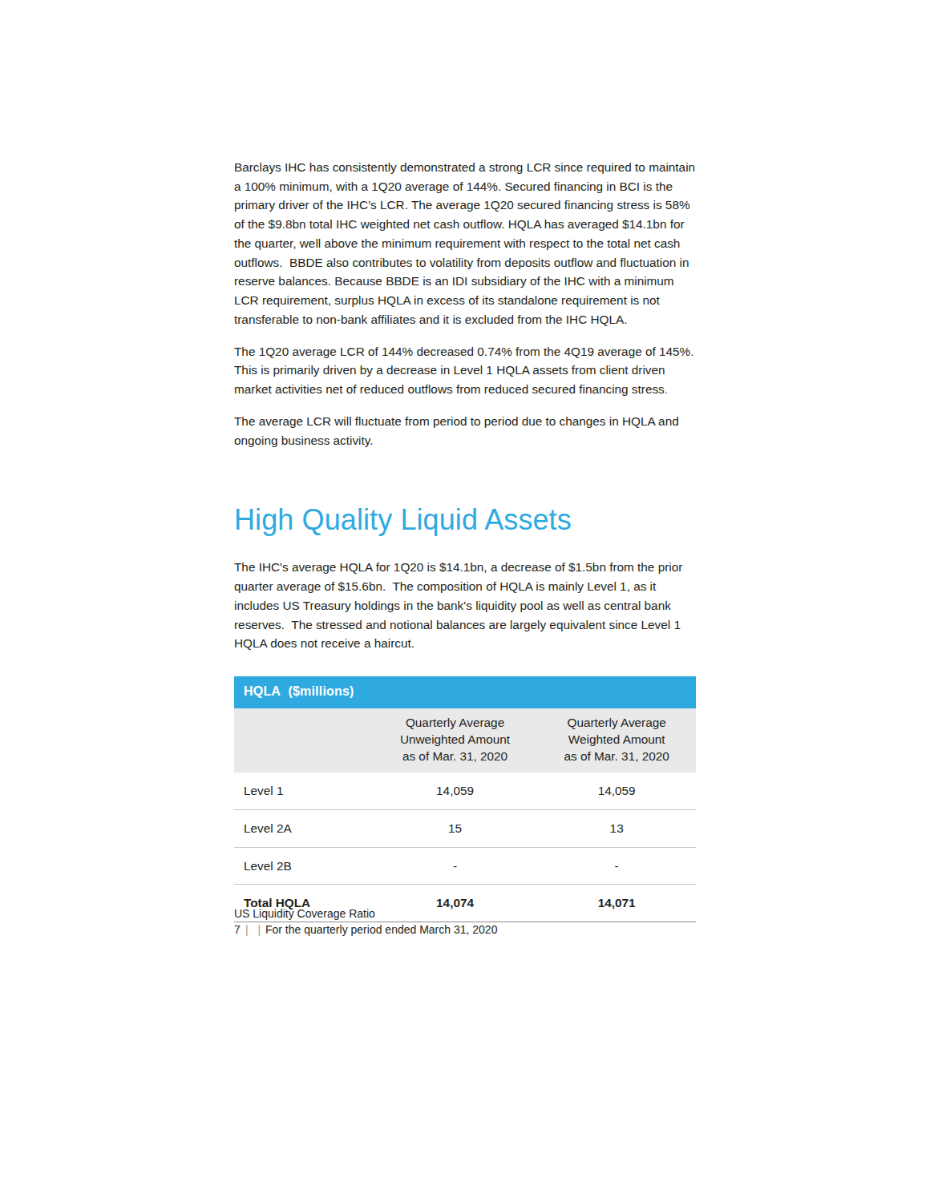Barclays IHC has consistently demonstrated a strong LCR since required to maintain a 100% minimum, with a 1Q20 average of 144%. Secured financing in BCI is the primary driver of the IHC’s LCR. The average 1Q20 secured financing stress is 58% of the $9.8bn total IHC weighted net cash outflow. HQLA has averaged $14.1bn for the quarter, well above the minimum requirement with respect to the total net cash outflows. BBDE also contributes to volatility from deposits outflow and fluctuation in reserve balances. Because BBDE is an IDI subsidiary of the IHC with a minimum LCR requirement, surplus HQLA in excess of its standalone requirement is not transferable to non-bank affiliates and it is excluded from the IHC HQLA.
The 1Q20 average LCR of 144% decreased 0.74% from the 4Q19 average of 145%. This is primarily driven by a decrease in Level 1 HQLA assets from client driven market activities net of reduced outflows from reduced secured financing stress.
The average LCR will fluctuate from period to period due to changes in HQLA and ongoing business activity.
High Quality Liquid Assets
The IHC's average HQLA for 1Q20 is $14.1bn, a decrease of $1.5bn from the prior quarter average of $15.6bn. The composition of HQLA is mainly Level 1, as it includes US Treasury holdings in the bank's liquidity pool as well as central bank reserves. The stressed and notional balances are largely equivalent since Level 1 HQLA does not receive a haircut.
HQLA ($millions)
| | Quarterly Average Unweighted Amount as of Mar. 31, 2020 | Quarterly Average Weighted Amount as of Mar. 31, 2020 |
| --- | --- | --- |
| Level 1 | 14,059 | 14,059 |
| Level 2A | 15 | 13 |
| Level 2B | - | - |
| Total HQLA | 14,074 | 14,071 |
US Liquidity Coverage Ratio
7 | | For the quarterly period ended March 31, 2020